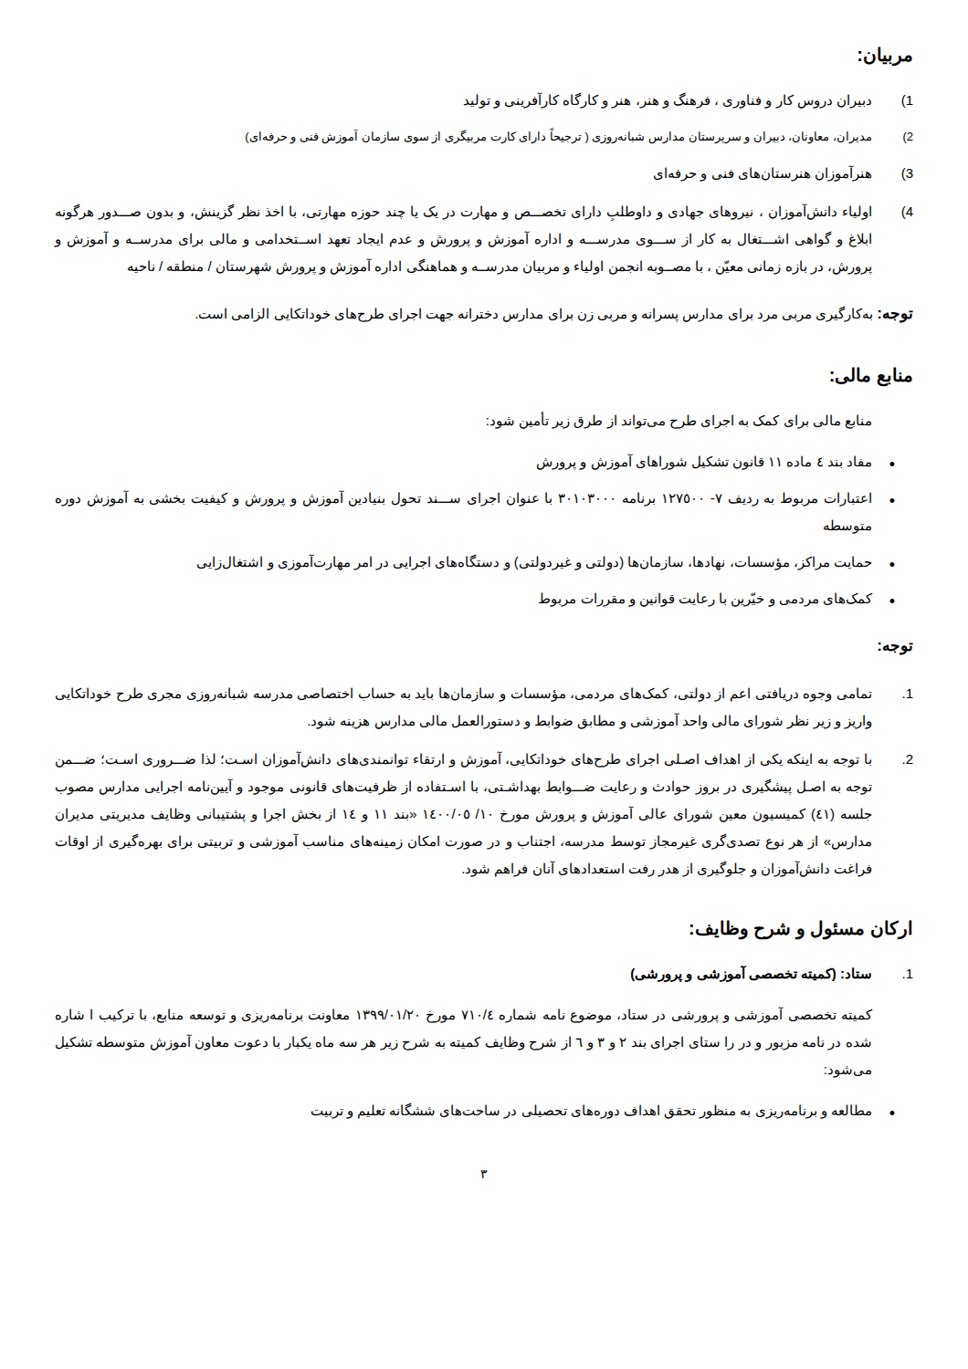مربیان:
دبیران دروس کار و فناوری ، فرهنگ و هنر، هنر و کارگاه کارآفرینی و تولید
مدیران، معاونان، دبیران و سرپرستان مدارس شبانه‌روزی ( ترجیحاً دارای کارت مربیگری از سوی سازمان آموزش فنی و حرفه‌ای)
هنرآموزان هنرستان‌های فنی و حرفه‌ای
اولیاء دانش‌آموزان ، نیروهای جهادی و داوطلبِ دارای تخصـــص و مهارت در یک یا چند حوزه مهارتی، با اخذ نظر گزینش، و بدون صـــدور هرگونه ابلاغ و گواهی اشـــتغال به کار از ســـوی مدرســـه و اداره آموزش و پرورش و عدم ایجاد تعهد اســتخدامی و مالی برای مدرســه و آموزش و پرورش، در بازه زمانی معیّن ، با مصــوبه انجمن اولیاء و مربیان مدرســه و هماهنگی اداره آموزش و پرورش شهرستان / منطقه / ناحیه
توجه: به‌کارگیری مربی مرد برای مدارس پسرانه و مربی زن برای مدارس دخترانه جهت اجرای طرح‌های خوداتکایی الزامی است.
منابع مالی:
منابع مالی برای کمک به اجرای طرح می‌تواند از طرق زیر تأمین شود:
مفاد بند ٤ ماده ١١ قانون تشکیل شوراهای آموزش و پرورش
اعتبارات مربوط به ردیف ٧- ١٢٧٥٠٠ برنامه ٣٠١٠٣٠٠٠ با عنوان اجرای ســـند تحول بنیادین آموزش و پرورش و کیفیت بخشی به آموزش دوره متوسطه
حمایت مراکز، مؤسسات، نهادها، سازمان‌ها (دولتی و غیردولتی) و دستگاه‌های اجرایی در امر مهارت‌آموزی و اشتغال‌زایی
کمک‌های مردمی و خیّرین با رعایت قوانین و مقررات مربوط
توجه:
تمامی وجوه دریافتی اعم از دولتی، کمک‌های مردمی، مؤسسات و سازمان‌ها باید به حساب اختصاصی مدرسه شبانه‌روزی مجری طرح خوداتکایی واریز و زیر نظر شورای مالی واحد آموزشی و مطابق ضوابط و دستورالعمل مالی مدارس هزینه شود.
با توجه به اینکه یکی از اهداف اصـلی اجرای طرح‌های خوداتکایی، آموزش و ارتقاء توانمندی‌های دانش‌آموزان اسـت؛ لذا ضـــروری اسـت؛ ضـــمن توجه به اصـل پیشگیری در بروز حوادث و رعایت ضـــوابط بهداشـتی، با اسـتفاده از ظرفیت‌های قانونی موجود و آیین‌نامه اجرایی مدارس مصوب جلسه (٤١) کمیسیون معین شورای عالی آموزش و پرورش مورخ ١٠/ ١٤٠٠/٠٥ «بند ١١ و ١٤ از بخش اجرا و پشتیبانی وظایف مدیریتی مدیران مدارس» از هر نوع تصدی‌گری غیرمجاز توسط مدرسه، اجتناب و در صورت امکان زمینه‌های مناسب آموزشی و تربیتی برای بهره‌گیری از اوقات فراغت دانش‌آموزان و جلوگیری از هدر رفت استعدادهای آنان فراهم شود.
ارکان مسئول و شرح وظایف:
ستاد: (کمیته تخصصی آموزشی و پرورشی)
کمیته تخصصی آموزشی و پرورشی در ستاد، موضوع نامه شماره ٧١٠/٤ مورخ ١٣٩٩/٠١/٢٠ معاونت برنامه‌ریزی و توسعه منابع، با ترکیب ا شاره شده در نامه مزبور و در را ستای اجرای بند ٢ و ٣ و ٦ از شرح وظایف کمیته به شرح زیر هر سه ماه یکبار با دعوت معاون آموزش متوسطه تشکیل می‌شود:
مطالعه و برنامه‌ریزی به منظور تحقق اهداف دوره‌های تحصیلی در ساحت‌های ششگانه تعلیم و تربیت
٣